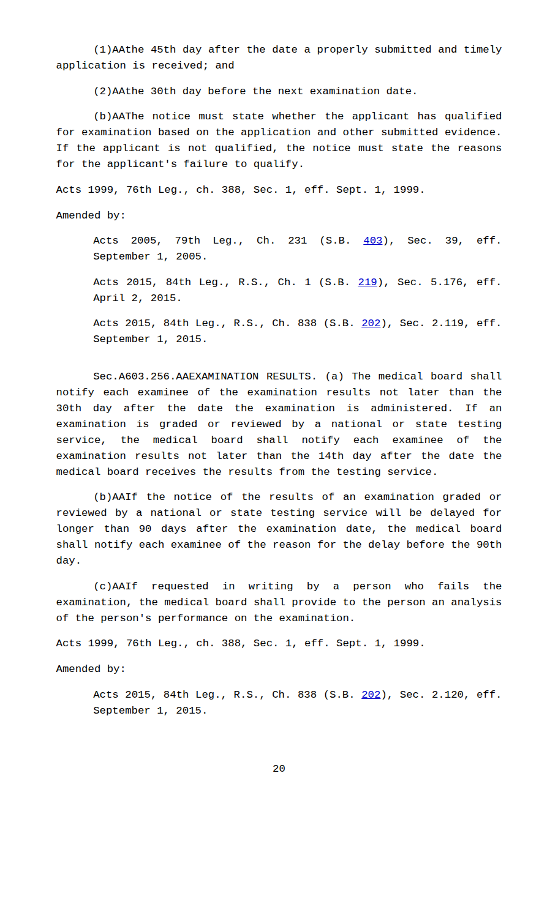(1)AAthe 45th day after the date a properly submitted and timely application is received; and
(2)AAthe 30th day before the next examination date.
(b)AAThe notice must state whether the applicant has qualified for examination based on the application and other submitted evidence. If the applicant is not qualified, the notice must state the reasons for the applicant's failure to qualify.
Acts 1999, 76th Leg., ch. 388, Sec. 1, eff. Sept. 1, 1999.
Amended by:
Acts 2005, 79th Leg., Ch. 231 (S.B. 403), Sec. 39, eff. September 1, 2005.
Acts 2015, 84th Leg., R.S., Ch. 1 (S.B. 219), Sec. 5.176, eff. April 2, 2015.
Acts 2015, 84th Leg., R.S., Ch. 838 (S.B. 202), Sec. 2.119, eff. September 1, 2015.
Sec.A603.256.AAEXAMINATION RESULTS. (a) The medical board shall notify each examinee of the examination results not later than the 30th day after the date the examination is administered. If an examination is graded or reviewed by a national or state testing service, the medical board shall notify each examinee of the examination results not later than the 14th day after the date the medical board receives the results from the testing service.
(b)AAIf the notice of the results of an examination graded or reviewed by a national or state testing service will be delayed for longer than 90 days after the examination date, the medical board shall notify each examinee of the reason for the delay before the 90th day.
(c)AAIf requested in writing by a person who fails the examination, the medical board shall provide to the person an analysis of the person's performance on the examination.
Acts 1999, 76th Leg., ch. 388, Sec. 1, eff. Sept. 1, 1999.
Amended by:
Acts 2015, 84th Leg., R.S., Ch. 838 (S.B. 202), Sec. 2.120, eff. September 1, 2015.
20